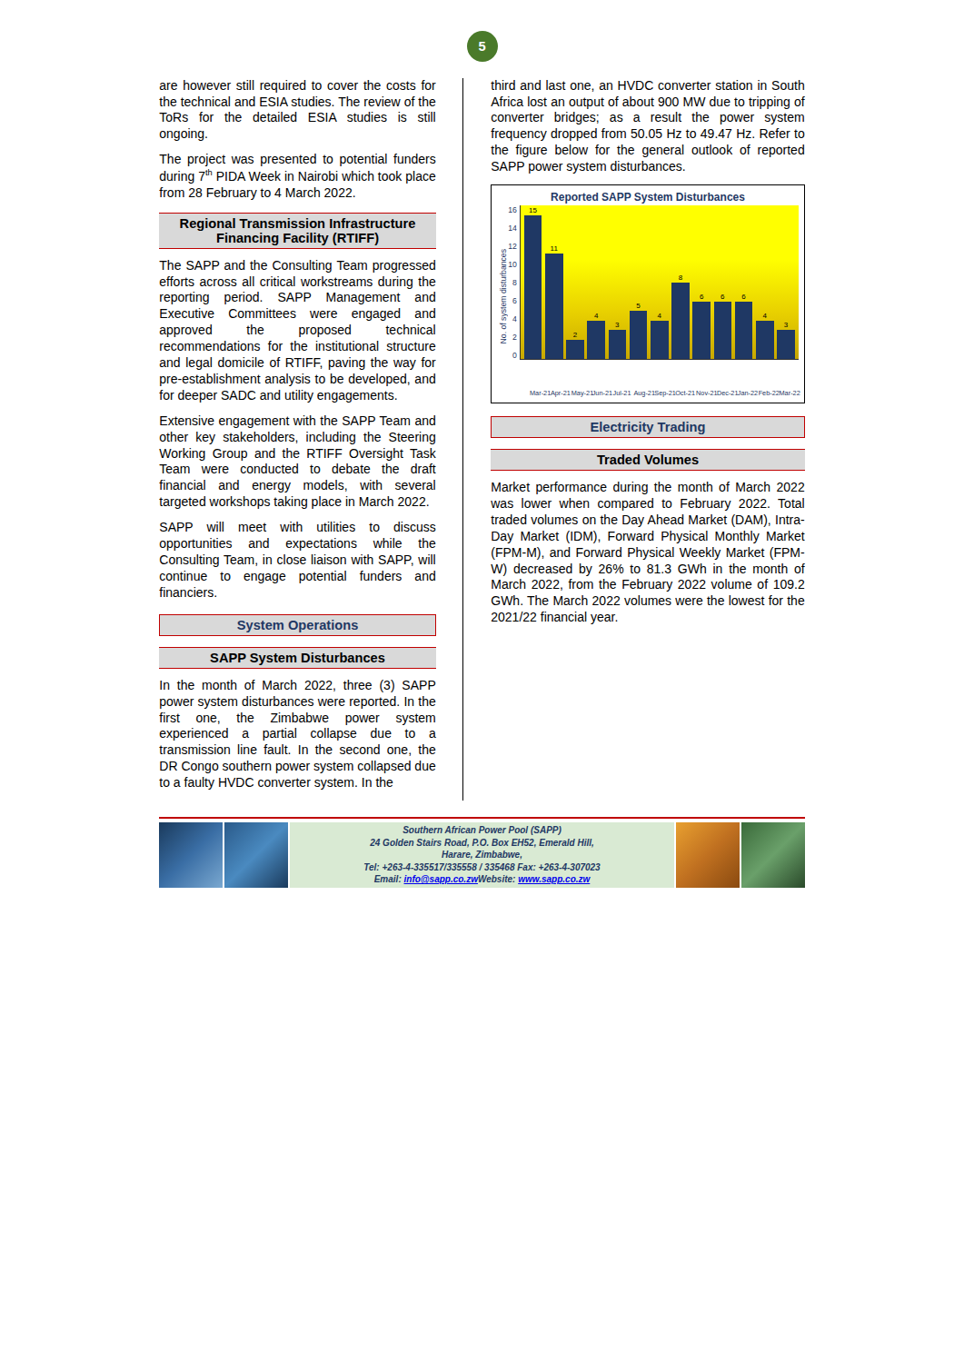5
are however still required to cover the costs for the technical and ESIA studies. The review of the ToRs for the detailed ESIA studies is still ongoing.
The project was presented to potential funders during 7th PIDA Week in Nairobi which took place from 28 February to 4 March 2022.
Regional Transmission Infrastructure Financing Facility (RTIFF)
The SAPP and the Consulting Team progressed efforts across all critical workstreams during the reporting period. SAPP Management and Executive Committees were engaged and approved the proposed technical recommendations for the institutional structure and legal domicile of RTIFF, paving the way for pre-establishment analysis to be developed, and for deeper SADC and utility engagements.
Extensive engagement with the SAPP Team and other key stakeholders, including the Steering Working Group and the RTIFF Oversight Task Team were conducted to debate the draft financial and energy models, with several targeted workshops taking place in March 2022.
SAPP will meet with utilities to discuss opportunities and expectations while the Consulting Team, in close liaison with SAPP, will continue to engage potential funders and financiers.
System Operations
SAPP System Disturbances
In the month of March 2022, three (3) SAPP power system disturbances were reported. In the first one, the Zimbabwe power system experienced a partial collapse due to a transmission line fault. In the second one, the DR Congo southern power system collapsed due to a faulty HVDC converter system. In the
third and last one, an HVDC converter station in South Africa lost an output of about 900 MW due to tripping of converter bridges; as a result the power system frequency dropped from 50.05 Hz to 49.47 Hz. Refer to the figure below for the general outlook of reported SAPP power system disturbances.
Reported SAPP System Disturbances
No. of system disturbances
1614121086420
15
11
2
4
3
5
4
8
6
6
6
4
3
Mar-21 Apr-21 May-21 Jun-21 Jul-21 Aug-21 Sep-21 Oct-21 Nov-21 Dec-21 Jan-22 Feb-22 Mar-22
Electricity Trading
Traded Volumes
Market performance during the month of March 2022 was lower when compared to February 2022. Total traded volumes on the Day Ahead Market (DAM), Intra-Day Market (IDM), Forward Physical Monthly Market (FPM-M), and Forward Physical Weekly Market (FPM-W) decreased by 26% to 81.3 GWh in the month of March 2022, from the February 2022 volume of 109.2 GWh. The March 2022 volumes were the lowest for the 2021/22 financial year.
Southern African Power Pool (SAPP)
24 Golden Stairs Road, P.O. Box EH52, Emerald Hill,
Harare, Zimbabwe,
Tel: +263-4-335517/335558 / 335468 Fax: +263-4-307023
Email: info@sapp.co.zw Website: www.sapp.co.zw